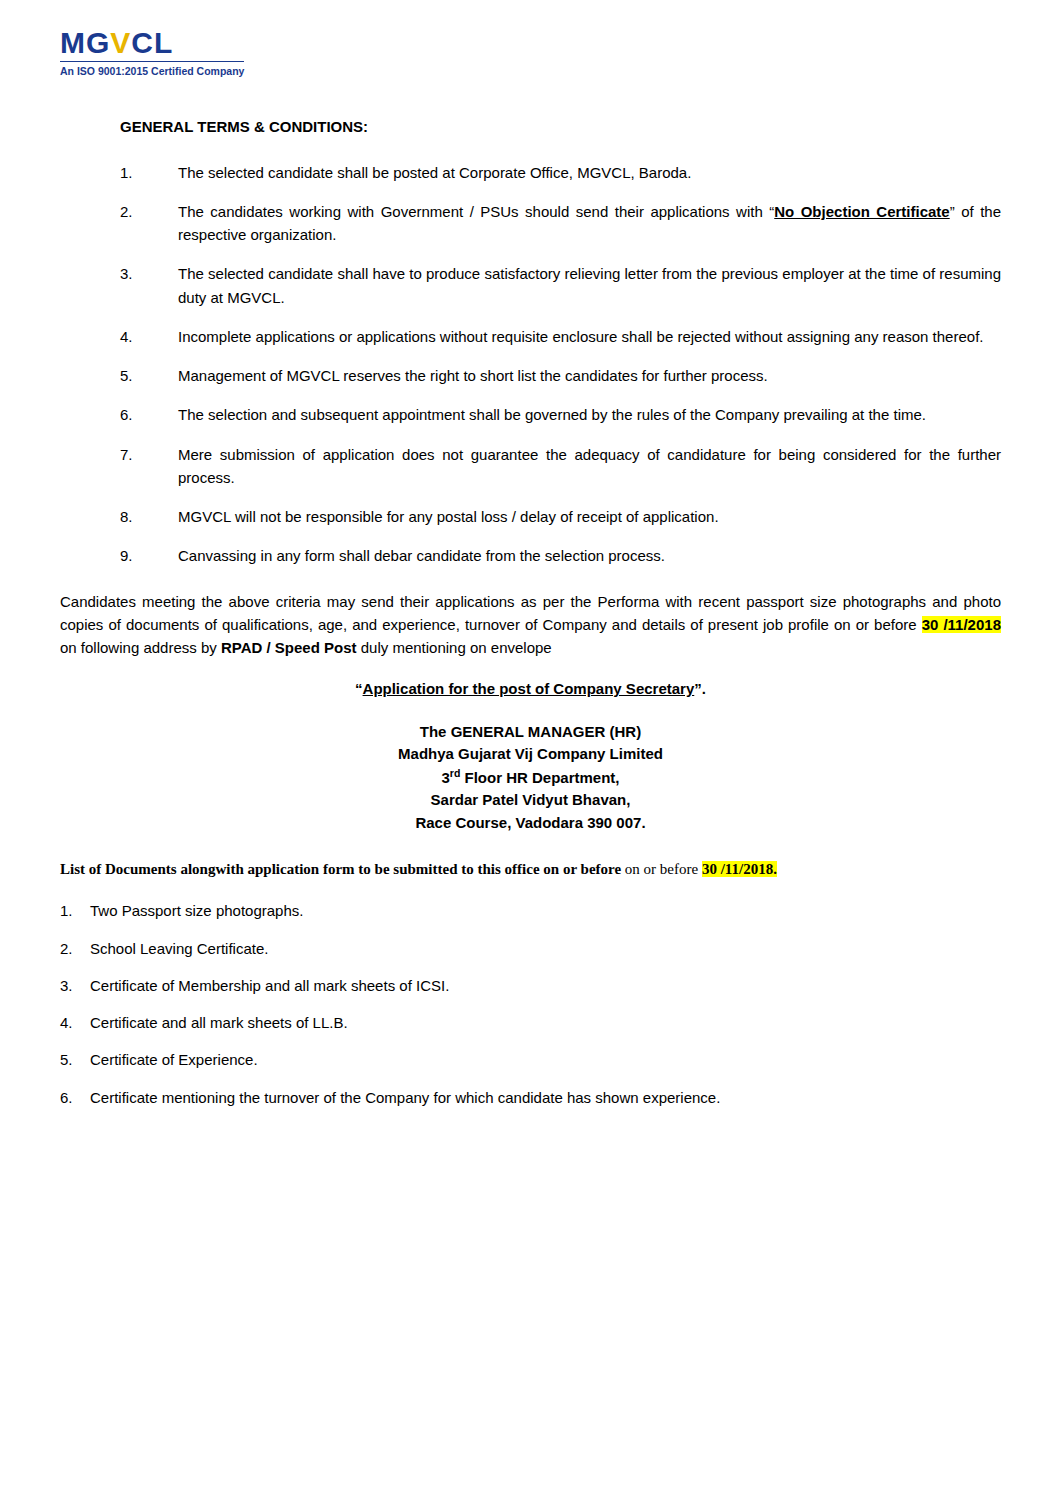MGVCL
An ISO 9001:2015 Certified Company
GENERAL TERMS & CONDITIONS:
The selected candidate shall be posted at Corporate Office, MGVCL, Baroda.
The candidates working with Government / PSUs should send their applications with “No Objection Certificate” of the respective organization.
The selected candidate shall have to produce satisfactory relieving letter from the previous employer at the time of resuming duty at MGVCL.
Incomplete applications or applications without requisite enclosure shall be rejected without assigning any reason thereof.
Management of MGVCL reserves the right to short list the candidates for further process.
The selection and subsequent appointment shall be governed by the rules of the Company prevailing at the time.
Mere submission of application does not guarantee the adequacy of candidature for being considered for the further process.
MGVCL will not be responsible for any postal loss / delay of receipt of application.
Canvassing in any form shall debar candidate from the selection process.
Candidates meeting the above criteria may send their applications as per the Performa with recent passport size photographs and photo copies of documents of qualifications, age, and experience, turnover of Company and details of present job profile on or before 30 /11/2018 on following address by RPAD / Speed Post duly mentioning on envelope
“Application for the post of Company Secretary”.
The GENERAL MANAGER (HR)
Madhya Gujarat Vij Company Limited
3rd Floor HR Department,
Sardar Patel Vidyut Bhavan,
Race Course, Vadodara 390 007.
List of Documents alongwith application form to be submitted to this office on or before on or before 30 /11/2018.
Two Passport size photographs.
School Leaving Certificate.
Certificate of Membership and all mark sheets of ICSI.
Certificate and all mark sheets of LL.B.
Certificate of Experience.
Certificate mentioning the turnover of the Company for which candidate has shown experience.